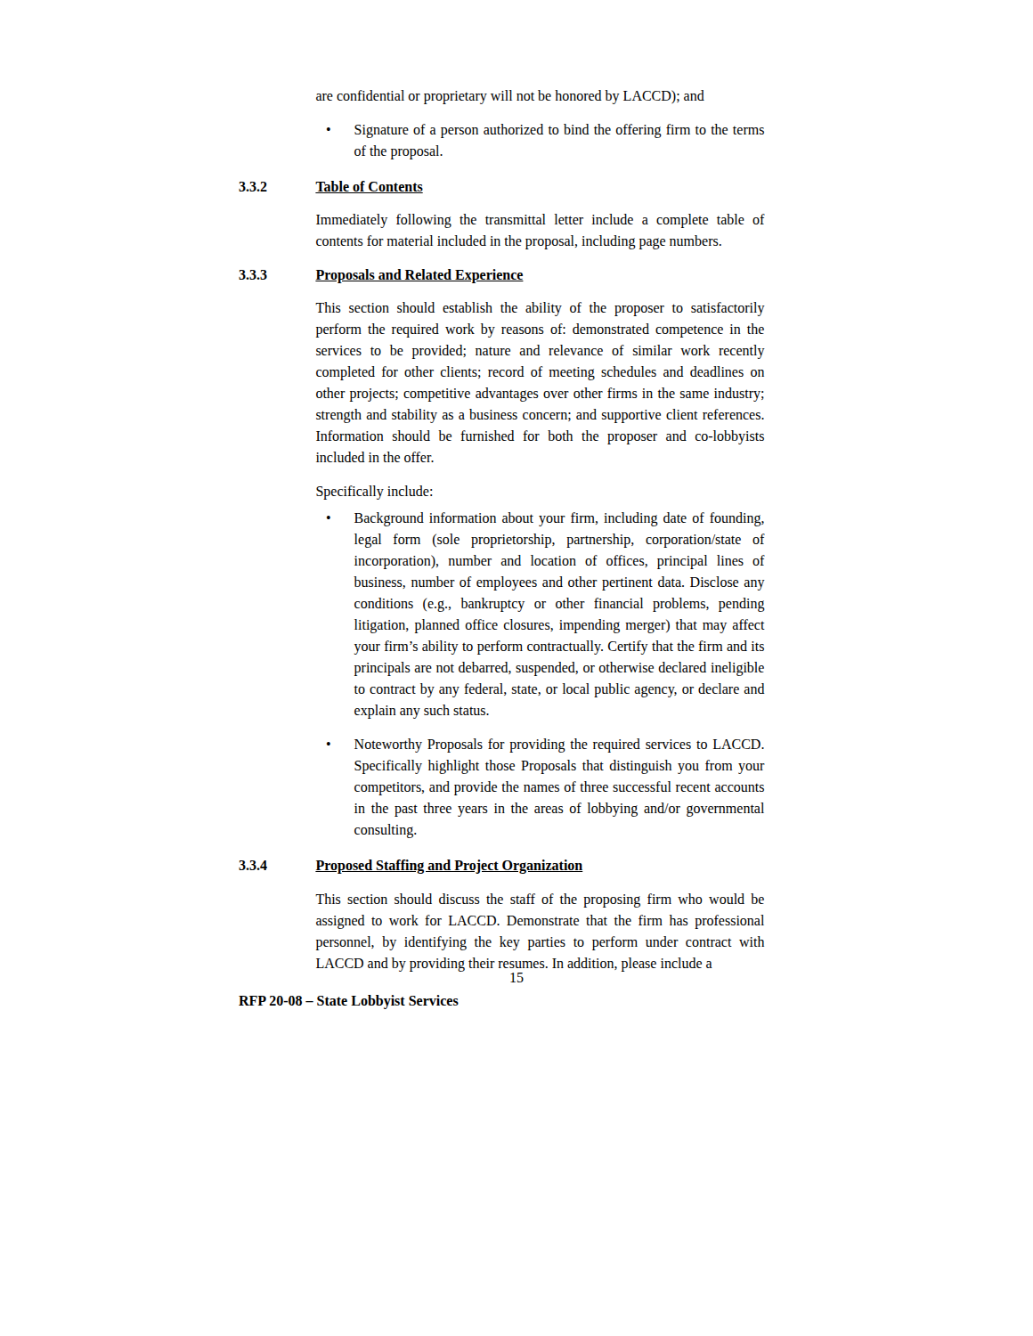are confidential or proprietary will not be honored by LACCD); and
Signature of a person authorized to bind the offering firm to the terms of the proposal.
3.3.2 Table of Contents
Immediately following the transmittal letter include a complete table of contents for material included in the proposal, including page numbers.
3.3.3 Proposals and Related Experience
This section should establish the ability of the proposer to satisfactorily perform the required work by reasons of: demonstrated competence in the services to be provided; nature and relevance of similar work recently completed for other clients; record of meeting schedules and deadlines on other projects; competitive advantages over other firms in the same industry; strength and stability as a business concern; and supportive client references. Information should be furnished for both the proposer and co-lobbyists included in the offer.
Specifically include:
Background information about your firm, including date of founding, legal form (sole proprietorship, partnership, corporation/state of incorporation), number and location of offices, principal lines of business, number of employees and other pertinent data. Disclose any conditions (e.g., bankruptcy or other financial problems, pending litigation, planned office closures, impending merger) that may affect your firm’s ability to perform contractually. Certify that the firm and its principals are not debarred, suspended, or otherwise declared ineligible to contract by any federal, state, or local public agency, or declare and explain any such status.
Noteworthy Proposals for providing the required services to LACCD. Specifically highlight those Proposals that distinguish you from your competitors, and provide the names of three successful recent accounts in the past three years in the areas of lobbying and/or governmental consulting.
3.3.4 Proposed Staffing and Project Organization
This section should discuss the staff of the proposing firm who would be assigned to work for LACCD. Demonstrate that the firm has professional personnel, by identifying the key parties to perform under contract with LACCD and by providing their resumes. In addition, please include a
15
RFP 20-08 – State Lobbyist Services